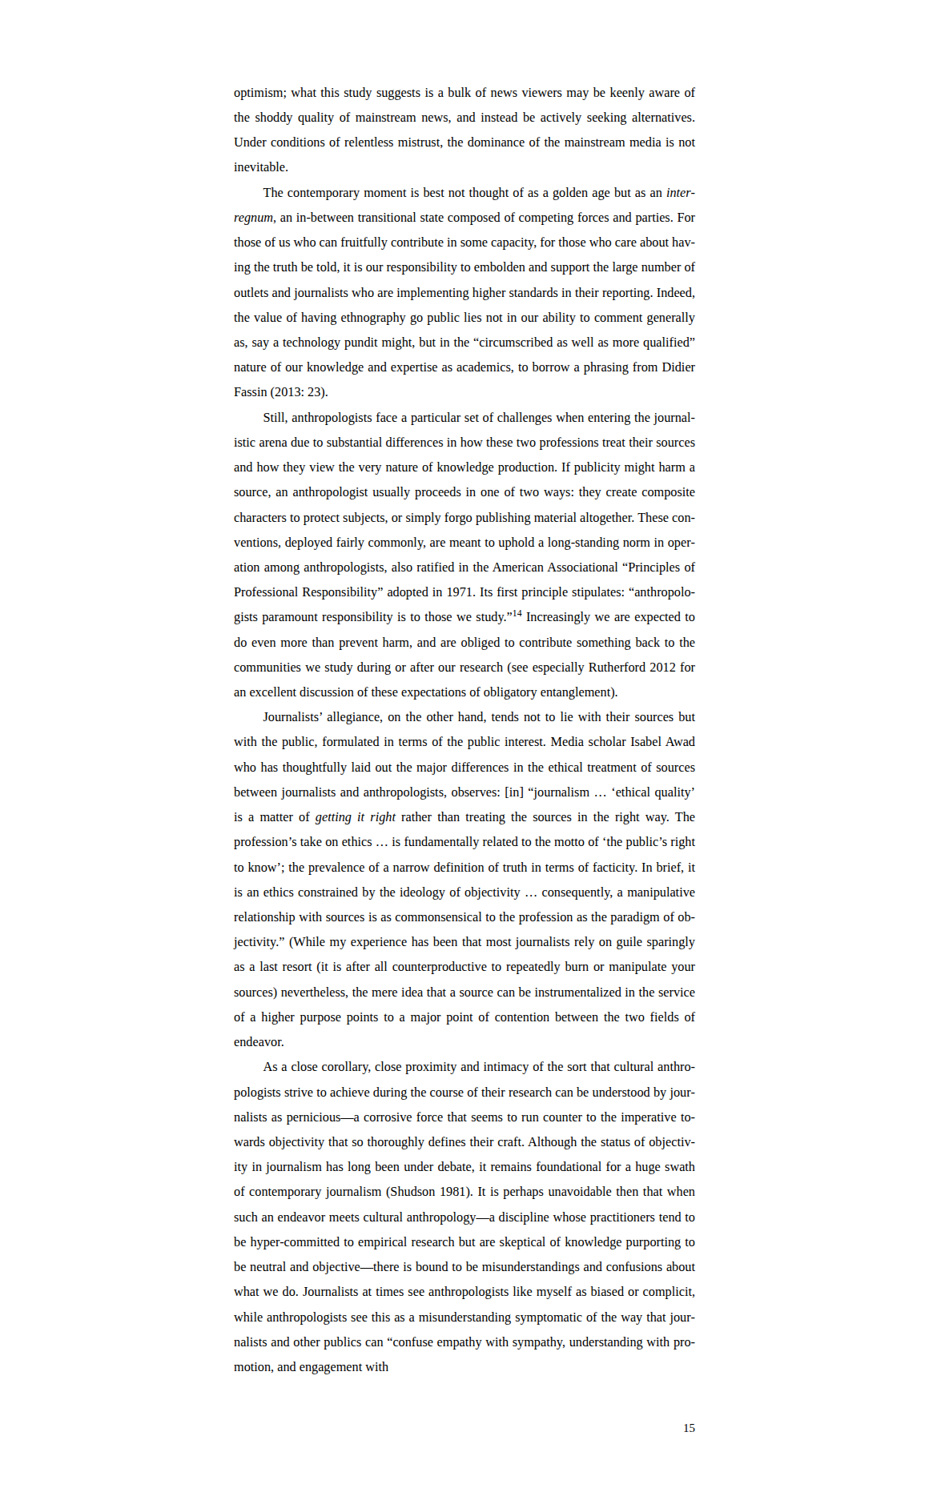optimism; what this study suggests is a bulk of news viewers may be keenly aware of the shoddy quality of mainstream news, and instead be actively seeking alternatives. Under conditions of relentless mistrust, the dominance of the mainstream media is not inevitable.
The contemporary moment is best not thought of as a golden age but as an interregnum, an in-between transitional state composed of competing forces and parties. For those of us who can fruitfully contribute in some capacity, for those who care about having the truth be told, it is our responsibility to embolden and support the large number of outlets and journalists who are implementing higher standards in their reporting. Indeed, the value of having ethnography go public lies not in our ability to comment generally as, say a technology pundit might, but in the “circumscribed as well as more qualified” nature of our knowledge and expertise as academics, to borrow a phrasing from Didier Fassin (2013: 23).
Still, anthropologists face a particular set of challenges when entering the journalistic arena due to substantial differences in how these two professions treat their sources and how they view the very nature of knowledge production. If publicity might harm a source, an anthropologist usually proceeds in one of two ways: they create composite characters to protect subjects, or simply forgo publishing material altogether. These conventions, deployed fairly commonly, are meant to uphold a long-standing norm in operation among anthropologists, also ratified in the American Associational “Principles of Professional Responsibility” adopted in 1971. Its first principle stipulates: “anthropologists paramount responsibility is to those we study.”14 Increasingly we are expected to do even more than prevent harm, and are obliged to contribute something back to the communities we study during or after our research (see especially Rutherford 2012 for an excellent discussion of these expectations of obligatory entanglement).
Journalists’ allegiance, on the other hand, tends not to lie with their sources but with the public, formulated in terms of the public interest. Media scholar Isabel Awad who has thoughtfully laid out the major differences in the ethical treatment of sources between journalists and anthropologists, observes: [in] “journalism … ‘ethical quality’ is a matter of getting it right rather than treating the sources in the right way. The profession’s take on ethics … is fundamentally related to the motto of ‘the public’s right to know’; the prevalence of a narrow definition of truth in terms of facticity. In brief, it is an ethics constrained by the ideology of objectivity … consequently, a manipulative relationship with sources is as commonsensical to the profession as the paradigm of objectivity.” (While my experience has been that most journalists rely on guile sparingly as a last resort (it is after all counterproductive to repeatedly burn or manipulate your sources) nevertheless, the mere idea that a source can be instrumentalized in the service of a higher purpose points to a major point of contention between the two fields of endeavor.
As a close corollary, close proximity and intimacy of the sort that cultural anthropologists strive to achieve during the course of their research can be understood by journalists as pernicious—a corrosive force that seems to run counter to the imperative towards objectivity that so thoroughly defines their craft. Although the status of objectivity in journalism has long been under debate, it remains foundational for a huge swath of contemporary journalism (Shudson 1981). It is perhaps unavoidable then that when such an endeavor meets cultural anthropology—a discipline whose practitioners tend to be hyper-committed to empirical research but are skeptical of knowledge purporting to be neutral and objective—there is bound to be misunderstandings and confusions about what we do. Journalists at times see anthropologists like myself as biased or complicit, while anthropologists see this as a misunderstanding symptomatic of the way that journalists and other publics can “confuse empathy with sympathy, understanding with promotion, and engagement with
15